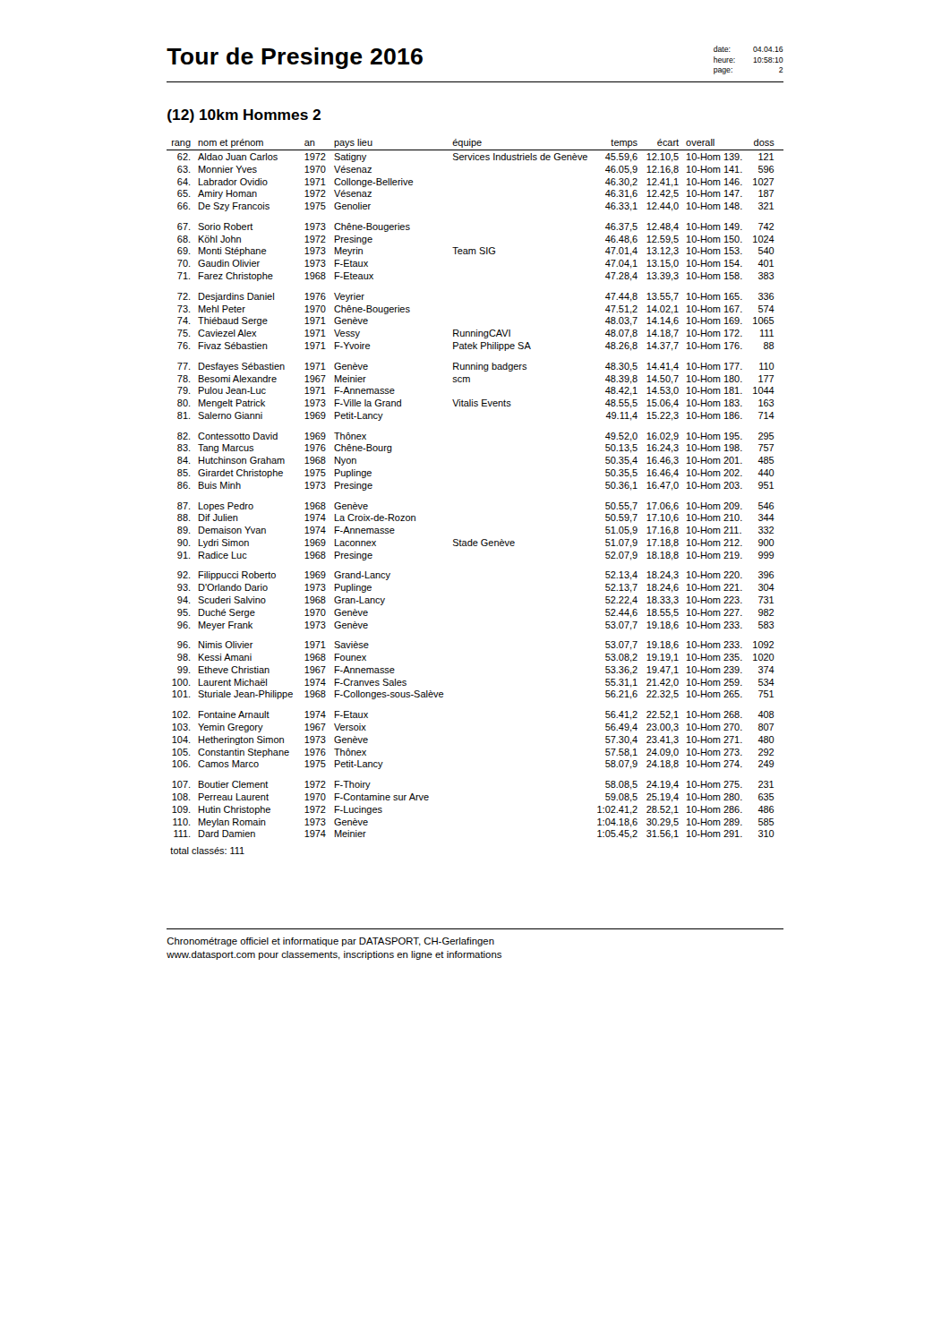Tour de Presinge 2016
date: 04.04.16
heure: 10:58:10
page: 2
(12) 10km Hommes 2
| rang | nom et prénom | an | pays lieu | équipe | temps | écart | overall | doss |
| --- | --- | --- | --- | --- | --- | --- | --- | --- |
| 62. | Aldao Juan Carlos | 1972 | Satigny | Services Industriels de Genève | 45.59,6 | 12.10,5 | 10-Hom 139. | 121 |
| 63. | Monnier Yves | 1970 | Vésenaz | | 46.05,9 | 12.16,8 | 10-Hom 141. | 596 |
| 64. | Labrador Ovidio | 1971 | Collonge-Bellerive | | 46.30,2 | 12.41,1 | 10-Hom 146. | 1027 |
| 65. | Amiry Homan | 1972 | Vésenaz | | 46.31,6 | 12.42,5 | 10-Hom 147. | 187 |
| 66. | De Szy Francois | 1975 | Genolier | | 46.33,1 | 12.44,0 | 10-Hom 148. | 321 |
| 67. | Sorio Robert | 1973 | Chêne-Bougeries | | 46.37,5 | 12.48,4 | 10-Hom 149. | 742 |
| 68. | Köhl John | 1972 | Presinge | | 46.48,6 | 12.59,5 | 10-Hom 150. | 1024 |
| 69. | Monti Stéphane | 1973 | Meyrin | Team SIG | 47.01,4 | 13.12,3 | 10-Hom 153. | 540 |
| 70. | Gaudin Olivier | 1973 | F-Etaux | | 47.04,1 | 13.15,0 | 10-Hom 154. | 401 |
| 71. | Farez Christophe | 1968 | F-Eteaux | | 47.28,4 | 13.39,3 | 10-Hom 158. | 383 |
| 72. | Desjardins Daniel | 1976 | Veyrier | | 47.44,8 | 13.55,7 | 10-Hom 165. | 336 |
| 73. | Mehl Peter | 1970 | Chêne-Bougeries | | 47.51,2 | 14.02,1 | 10-Hom 167. | 574 |
| 74. | Thiébaud Serge | 1971 | Genève | | 48.03,7 | 14.14,6 | 10-Hom 169. | 1065 |
| 75. | Caviezel Alex | 1971 | Vessy | RunningCAVI | 48.07,8 | 14.18,7 | 10-Hom 172. | 111 |
| 76. | Fivaz Sébastien | 1971 | F-Yvoire | Patek Philippe SA | 48.26,8 | 14.37,7 | 10-Hom 176. | 88 |
| 77. | Desfayes Sébastien | 1971 | Genève | Running badgers | 48.30,5 | 14.41,4 | 10-Hom 177. | 110 |
| 78. | Besomi Alexandre | 1967 | Meinier | scm | 48.39,8 | 14.50,7 | 10-Hom 180. | 177 |
| 79. | Pulou Jean-Luc | 1971 | F-Annemasse | | 48.42,1 | 14.53,0 | 10-Hom 181. | 1044 |
| 80. | Mengelt Patrick | 1973 | F-Ville la Grand | Vitalis Events | 48.55,5 | 15.06,4 | 10-Hom 183. | 163 |
| 81. | Salerno Gianni | 1969 | Petit-Lancy | | 49.11,4 | 15.22,3 | 10-Hom 186. | 714 |
| 82. | Contessotto David | 1969 | Thônex | | 49.52,0 | 16.02,9 | 10-Hom 195. | 295 |
| 83. | Tang Marcus | 1976 | Chêne-Bourg | | 50.13,5 | 16.24,3 | 10-Hom 198. | 757 |
| 84. | Hutchinson Graham | 1968 | Nyon | | 50.35,4 | 16.46,3 | 10-Hom 201. | 485 |
| 85. | Girardet Christophe | 1975 | Puplinge | | 50.35,5 | 16.46,4 | 10-Hom 202. | 440 |
| 86. | Buis Minh | 1973 | Presinge | | 50.36,1 | 16.47,0 | 10-Hom 203. | 951 |
| 87. | Lopes Pedro | 1968 | Genève | | 50.55,7 | 17.06,6 | 10-Hom 209. | 546 |
| 88. | Dif Julien | 1974 | La Croix-de-Rozon | | 50.59,7 | 17.10,6 | 10-Hom 210. | 344 |
| 89. | Demaison Yvan | 1974 | F-Annemasse | | 51.05,9 | 17.16,8 | 10-Hom 211. | 332 |
| 90. | Lydri Simon | 1969 | Laconnex | Stade Genève | 51.07,9 | 17.18,8 | 10-Hom 212. | 900 |
| 91. | Radice Luc | 1968 | Presinge | | 52.07,9 | 18.18,8 | 10-Hom 219. | 999 |
| 92. | Filippucci Roberto | 1969 | Grand-Lancy | | 52.13,4 | 18.24,3 | 10-Hom 220. | 396 |
| 93. | D'Orlando Dario | 1973 | Puplinge | | 52.13,7 | 18.24,6 | 10-Hom 221. | 304 |
| 94. | Scuderi Salvino | 1968 | Gran-Lancy | | 52.22,4 | 18.33,3 | 10-Hom 223. | 731 |
| 95. | Duché Serge | 1970 | Genève | | 52.44,6 | 18.55,5 | 10-Hom 227. | 982 |
| 96. | Meyer Frank | 1973 | Genève | | 53.07,7 | 19.18,6 | 10-Hom 233. | 583 |
| 96. | Nimis Olivier | 1971 | Savièse | | 53.07,7 | 19.18,6 | 10-Hom 233. | 1092 |
| 98. | Kessi Amani | 1968 | Founex | | 53.08,2 | 19.19,1 | 10-Hom 235. | 1020 |
| 99. | Etheve Christian | 1967 | F-Annemasse | | 53.36,2 | 19.47,1 | 10-Hom 239. | 374 |
| 100. | Laurent Michaël | 1974 | F-Cranves Sales | | 55.31,1 | 21.42,0 | 10-Hom 259. | 534 |
| 101. | Sturiale Jean-Philippe | 1968 | F-Collonges-sous-Salève | | 56.21,6 | 22.32,5 | 10-Hom 265. | 751 |
| 102. | Fontaine Arnault | 1974 | F-Etaux | | 56.41,2 | 22.52,1 | 10-Hom 268. | 408 |
| 103. | Yemin Gregory | 1967 | Versoix | | 56.49,4 | 23.00,3 | 10-Hom 270. | 807 |
| 104. | Hetherington Simon | 1973 | Genève | | 57.30,4 | 23.41,3 | 10-Hom 271. | 480 |
| 105. | Constantin Stephane | 1976 | Thônex | | 57.58,1 | 24.09,0 | 10-Hom 273. | 292 |
| 106. | Camos Marco | 1975 | Petit-Lancy | | 58.07,9 | 24.18,8 | 10-Hom 274. | 249 |
| 107. | Boutier Clement | 1972 | F-Thoiry | | 58.08,5 | 24.19,4 | 10-Hom 275. | 231 |
| 108. | Perreau Laurent | 1970 | F-Contamine sur Arve | | 59.08,5 | 25.19,4 | 10-Hom 280. | 635 |
| 109. | Hutin Christophe | 1972 | F-Lucinges | | 1:02.41,2 | 28.52,1 | 10-Hom 286. | 486 |
| 110. | Meylan Romain | 1973 | Genève | | 1:04.18,6 | 30.29,5 | 10-Hom 289. | 585 |
| 111. | Dard Damien | 1974 | Meinier | | 1:05.45,2 | 31.56,1 | 10-Hom 291. | 310 |
total classés: 111
Chronométrage officiel et informatique par DATASPORT, CH-Gerlafingen
www.datasport.com pour classements, inscriptions en ligne et informations